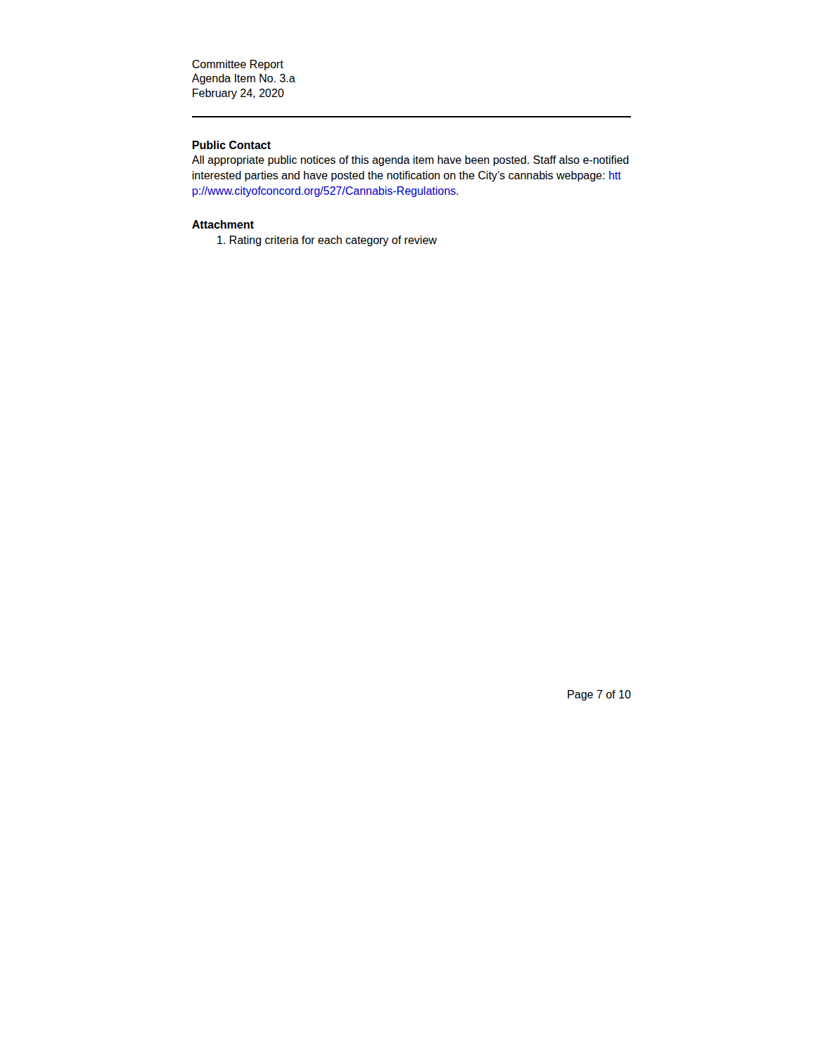Committee Report
Agenda Item No. 3.a
February 24, 2020
Public Contact
All appropriate public notices of this agenda item have been posted. Staff also e-notified interested parties and have posted the notification on the City’s cannabis webpage: http://www.cityofconcord.org/527/Cannabis-Regulations.
Attachment
Rating criteria for each category of review
Page 7 of 10